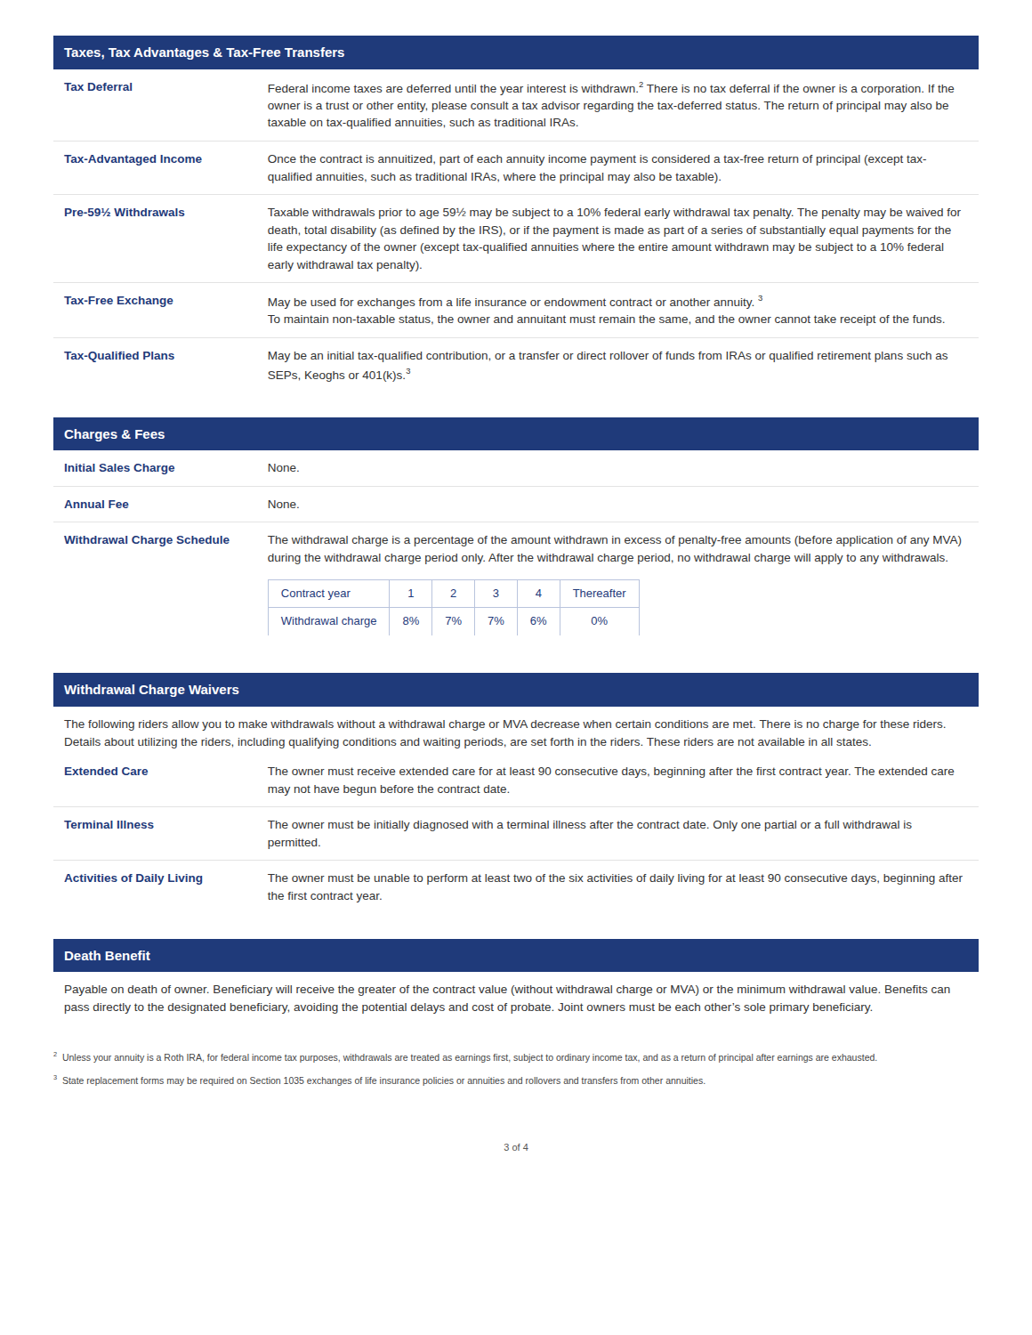Taxes, Tax Advantages & Tax-Free Transfers
| Tax Deferral | Federal income taxes are deferred until the year interest is withdrawn. 2 There is no tax deferral if the owner is a corporation. If the owner is a trust or other entity, please consult a tax advisor regarding the tax-deferred status. The return of principal may also be taxable on tax-qualified annuities, such as traditional IRAs. |
| Tax-Advantaged Income | Once the contract is annuitized, part of each annuity income payment is considered a tax-free return of principal (except tax-qualified annuities, such as traditional IRAs, where the principal may also be taxable). |
| Pre-59½ Withdrawals | Taxable withdrawals prior to age 59½ may be subject to a 10% federal early withdrawal tax penalty. The penalty may be waived for death, total disability (as defined by the IRS), or if the payment is made as part of a series of substantially equal payments for the life expectancy of the owner (except tax-qualified annuities where the entire amount withdrawn may be subject to a 10% federal early withdrawal tax penalty). |
| Tax-Free Exchange | May be used for exchanges from a life insurance or endowment contract or another annuity. 3 To maintain non-taxable status, the owner and annuitant must remain the same, and the owner cannot take receipt of the funds. |
| Tax-Qualified Plans | May be an initial tax-qualified contribution, or a transfer or direct rollover of funds from IRAs or qualified retirement plans such as SEPs, Keoghs or 401(k)s. 3 |
Charges & Fees
| Initial Sales Charge | None. |
| Annual Fee | None. |
| Withdrawal Charge Schedule | The withdrawal charge is a percentage of the amount withdrawn in excess of penalty-free amounts (before application of any MVA) during the withdrawal charge period only. After the withdrawal charge period, no withdrawal charge will apply to any withdrawals. / Contract year / 1 / 2 / 3 / 4 / Thereafter / / Withdrawal charge / 8% / 7% / 7% / 6% / 0% / |
Withdrawal Charge Waivers
The following riders allow you to make withdrawals without a withdrawal charge or MVA decrease when certain conditions are met. There is no charge for these riders. Details about utilizing the riders, including qualifying conditions and waiting periods, are set forth in the riders. These riders are not available in all states.
| Extended Care | The owner must receive extended care for at least 90 consecutive days, beginning after the first contract year. The extended care may not have begun before the contract date. |
| Terminal Illness | The owner must be initially diagnosed with a terminal illness after the contract date. Only one partial or a full withdrawal is permitted. |
| Activities of Daily Living | The owner must be unable to perform at least two of the six activities of daily living for at least 90 consecutive days, beginning after the first contract year. |
Death Benefit
Payable on death of owner. Beneficiary will receive the greater of the contract value (without withdrawal charge or MVA) or the minimum withdrawal value. Benefits can pass directly to the designated beneficiary, avoiding the potential delays and cost of probate. Joint owners must be each other’s sole primary beneficiary.
2 Unless your annuity is a Roth IRA, for federal income tax purposes, withdrawals are treated as earnings first, subject to ordinary income tax, and as a return of principal after earnings are exhausted.
3 State replacement forms may be required on Section 1035 exchanges of life insurance policies or annuities and rollovers and transfers from other annuities.
3 of 4